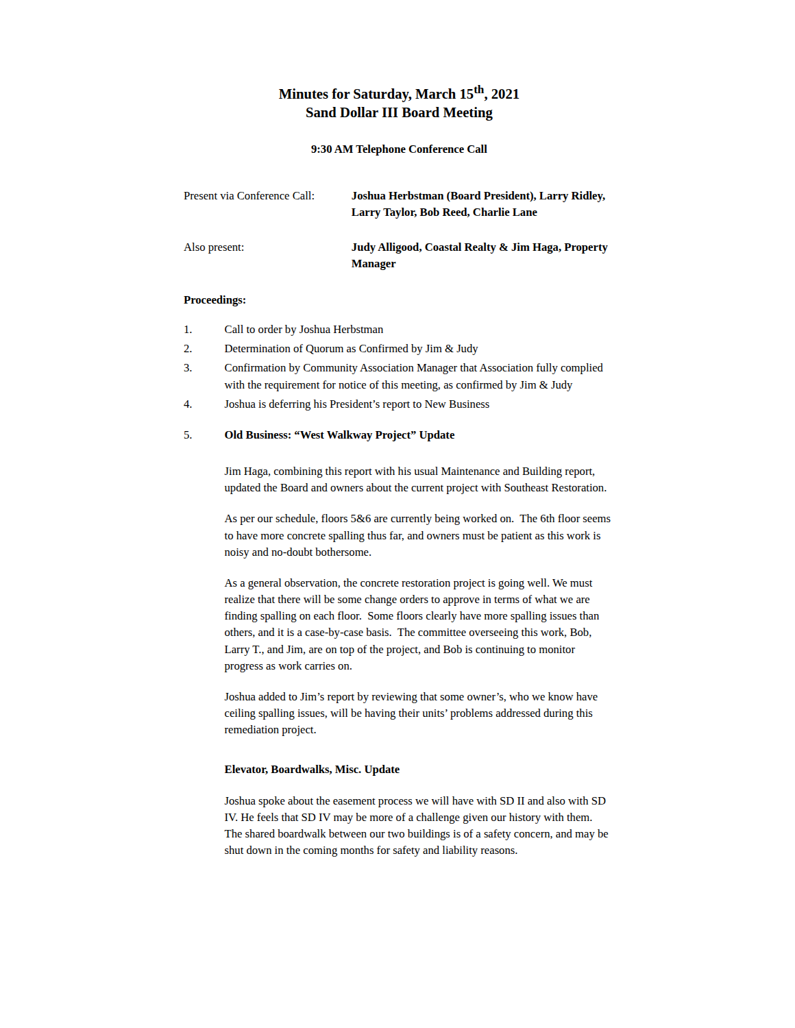Minutes for Saturday, March 15th, 2021
Sand Dollar III Board Meeting
9:30 AM Telephone Conference Call
Present via Conference Call:
Joshua Herbstman (Board President), Larry Ridley, Larry Taylor, Bob Reed, Charlie Lane
Also present:
Judy Alligood, Coastal Realty & Jim Haga, Property Manager
Proceedings:
1. Call to order by Joshua Herbstman
2. Determination of Quorum as Confirmed by Jim & Judy
3. Confirmation by Community Association Manager that Association fully complied with the requirement for notice of this meeting, as confirmed by Jim & Judy
4. Joshua is deferring his President’s report to New Business
5. Old Business: “West Walkway Project” Update
Jim Haga, combining this report with his usual Maintenance and Building report, updated the Board and owners about the current project with Southeast Restoration.
As per our schedule, floors 5&6 are currently being worked on. The 6th floor seems to have more concrete spalling thus far, and owners must be patient as this work is noisy and no-doubt bothersome.
As a general observation, the concrete restoration project is going well. We must realize that there will be some change orders to approve in terms of what we are finding spalling on each floor. Some floors clearly have more spalling issues than others, and it is a case-by-case basis. The committee overseeing this work, Bob, Larry T., and Jim, are on top of the project, and Bob is continuing to monitor progress as work carries on.
Joshua added to Jim’s report by reviewing that some owner’s, who we know have ceiling spalling issues, will be having their units’ problems addressed during this remediation project.
Elevator, Boardwalks, Misc. Update
Joshua spoke about the easement process we will have with SD II and also with SD IV. He feels that SD IV may be more of a challenge given our history with them. The shared boardwalk between our two buildings is of a safety concern, and may be shut down in the coming months for safety and liability reasons.